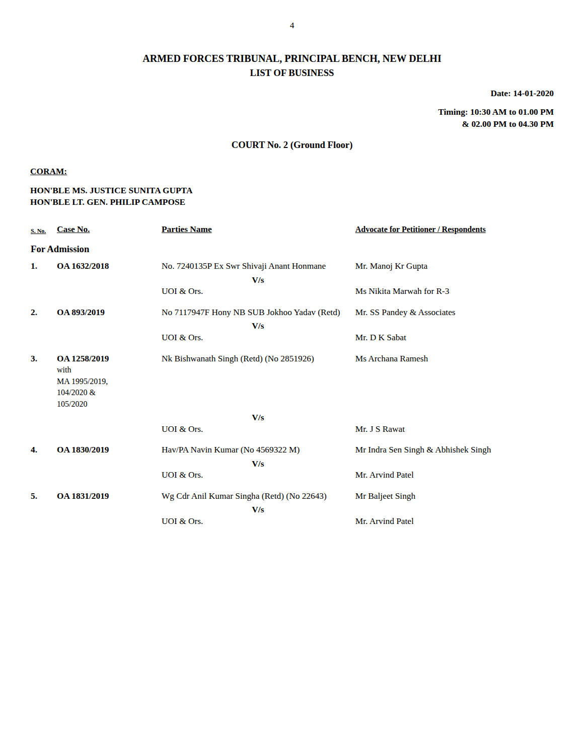4
ARMED FORCES TRIBUNAL, PRINCIPAL BENCH, NEW DELHI
LIST OF BUSINESS
Date: 14-01-2020
Timing: 10:30 AM to 01.00 PM
& 02.00 PM to 04.30 PM
COURT No. 2 (Ground Floor)
CORAM:
HON'BLE MS. JUSTICE SUNITA GUPTA
HON'BLE LT. GEN. PHILIP CAMPOSE
| S. No. | Case No. | Parties Name | Advocate for Petitioner / Respondents |
| --- | --- | --- | --- |
| For Admission |
| 1. | OA 1632/2018 | No. 7240135P Ex Swr Shivaji Anant Honmane | Mr. Manoj Kr Gupta |
| | | V/s UOI & Ors. | Ms Nikita Marwah for R-3 |
| 2. | OA 893/2019 | No 7117947F Hony NB SUB Jokhoo Yadav (Retd) | Mr. SS Pandey & Associates |
| | | V/s UOI & Ors. | Mr. D K Sabat |
| 3. | OA 1258/2019 with MA 1995/2019, 104/2020 & 105/2020 | Nk Bishwanath Singh (Retd) (No 2851926) | Ms Archana Ramesh |
| | | V/s UOI & Ors. | Mr. J S Rawat |
| 4. | OA 1830/2019 | Hav/PA Navin Kumar (No 4569322 M) | Mr Indra Sen Singh & Abhishek Singh |
| | | V/s UOI & Ors. | Mr. Arvind Patel |
| 5. | OA 1831/2019 | Wg Cdr Anil Kumar Singha (Retd) (No 22643) | Mr Baljeet Singh |
| | | V/s UOI & Ors. | Mr. Arvind Patel |